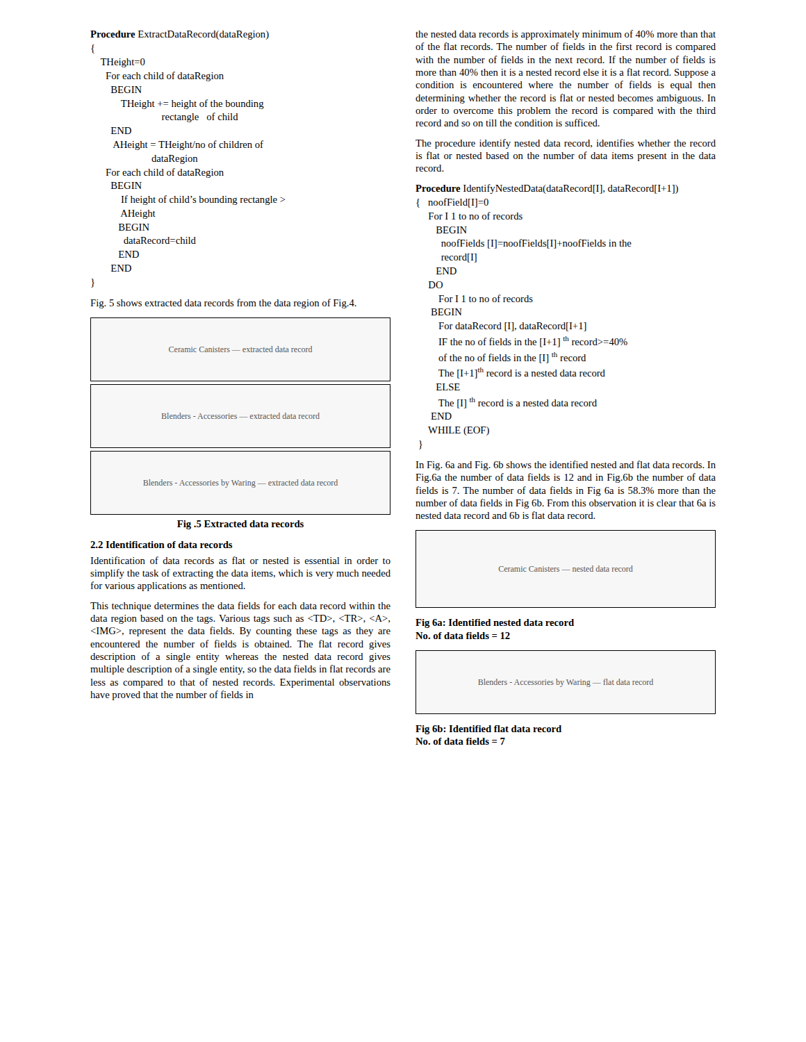Procedure ExtractDataRecord(dataRegion)
{ THeight=0 For each child of dataRegion BEGIN THeight += height of the bounding rectangle of child END AHeight = THeight/no of children of dataRegion For each child of dataRegion BEGIN If height of child’s bounding rectangle > AHeight BEGIN dataRecord=child END END }
Fig. 5 shows extracted data records from the data region of Fig.4.
Ceramic Canisters — extracted data record
Blenders - Accessories — extracted data record
Blenders - Accessories by Waring — extracted data record
Fig .5 Extracted data records
2.2 Identification of data records
Identification of data records as flat or nested is essential in order to simplify the task of extracting the data items, which is very much needed for various applications as mentioned.
This technique determines the data fields for each data record within the data region based on the tags. Various tags such as <TD>, <TR>, <A>, <IMG>, represent the data fields. By counting these tags as they are encountered the number of fields is obtained. The flat record gives description of a single entity whereas the nested data record gives multiple description of a single entity, so the data fields in flat records are less as compared to that of nested records. Experimental observations have proved that the number of fields in
the nested data records is approximately minimum of 40% more than that of the flat records. The number of fields in the first record is compared with the number of fields in the next record. If the number of fields is more than 40% then it is a nested record else it is a flat record. Suppose a condition is encountered where the number of fields is equal then determining whether the record is flat or nested becomes ambiguous. In order to overcome this problem the record is compared with the third record and so on till the condition is sufficed.
The procedure identify nested data record, identifies whether the record is flat or nested based on the number of data items present in the data record.
Procedure IdentifyNestedData(dataRecord[I], dataRecord[I+1])
{ noofField[I]=0 For I 1 to no of records BEGIN noofFields [I]=noofFields[I]+noofFields in the record[I] END DO For I 1 to no of records BEGIN For dataRecord [I], dataRecord[I+1] IF the no of fields in the [I+1] th record>=40% of the no of fields in the [I] th record The [I+1]th record is a nested data record ELSE The [I] th record is a nested data record END WHILE (EOF) }
In Fig. 6a and Fig. 6b shows the identified nested and flat data records. In Fig.6a the number of data fields is 12 and in Fig.6b the number of data fields is 7. The number of data fields in Fig 6a is 58.3% more than the number of data fields in Fig 6b. From this observation it is clear that 6a is nested data record and 6b is flat data record.
Ceramic Canisters — nested data record
Fig 6a: Identified nested data record
No. of data fields = 12
Blenders - Accessories by Waring — flat data record
Fig 6b: Identified flat data record
No. of data fields = 7